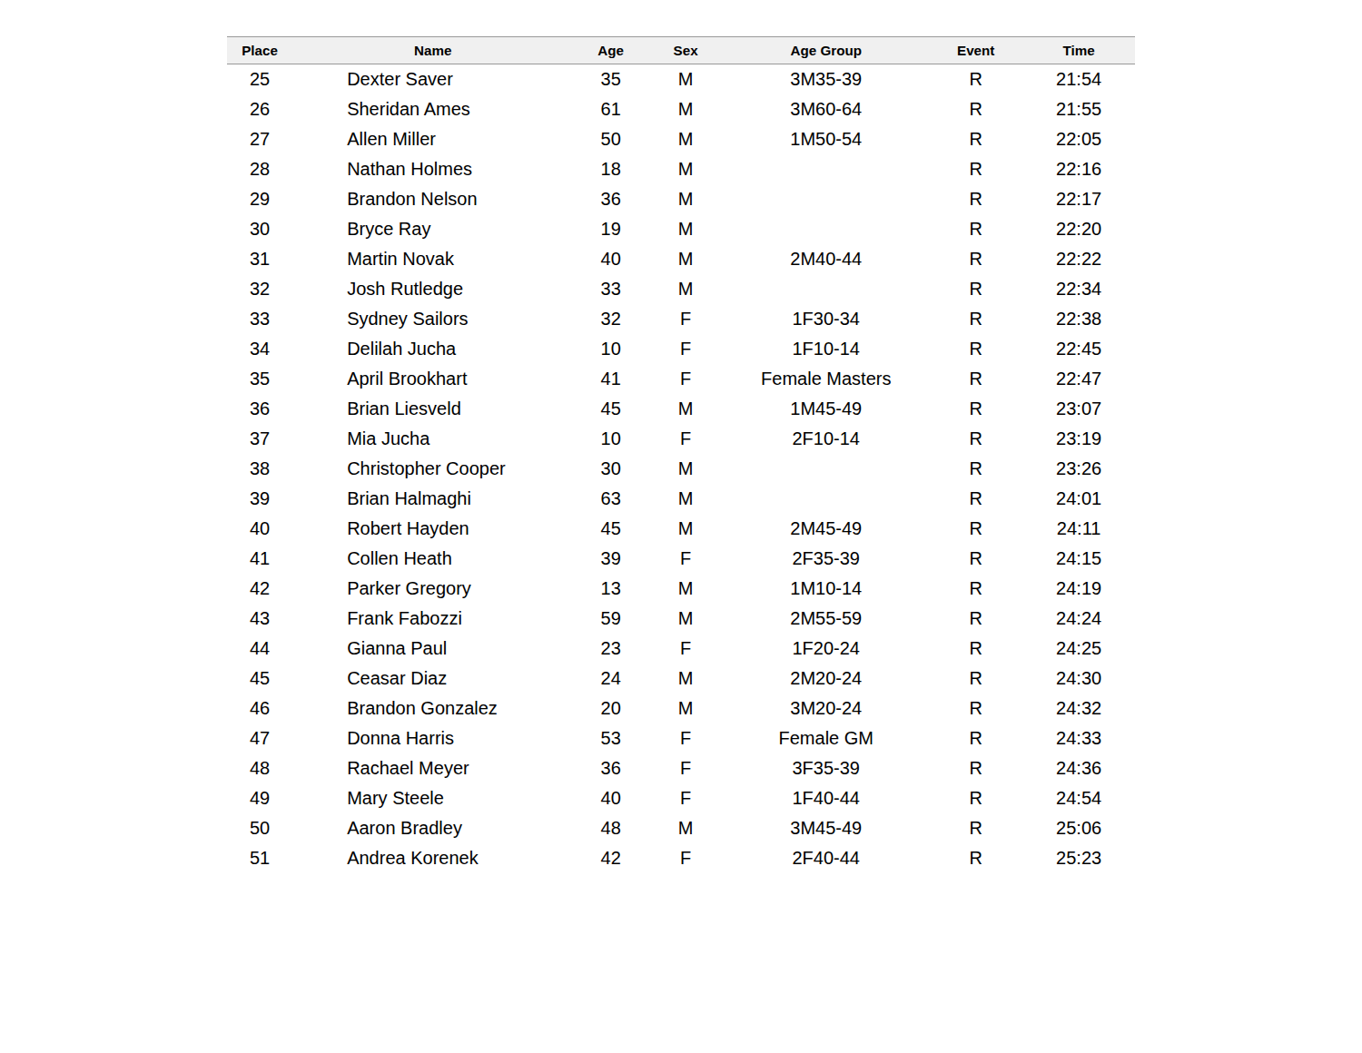| Place | Name | Age | Sex | Age Group | Event | Time |
| --- | --- | --- | --- | --- | --- | --- |
| 25 | Dexter Saver | 35 | M | 3M35-39 | R | 21:54 |
| 26 | Sheridan Ames | 61 | M | 3M60-64 | R | 21:55 |
| 27 | Allen Miller | 50 | M | 1M50-54 | R | 22:05 |
| 28 | Nathan Holmes | 18 | M | | R | 22:16 |
| 29 | Brandon Nelson | 36 | M | | R | 22:17 |
| 30 | Bryce Ray | 19 | M | | R | 22:20 |
| 31 | Martin Novak | 40 | M | 2M40-44 | R | 22:22 |
| 32 | Josh Rutledge | 33 | M | | R | 22:34 |
| 33 | Sydney Sailors | 32 | F | 1F30-34 | R | 22:38 |
| 34 | Delilah Jucha | 10 | F | 1F10-14 | R | 22:45 |
| 35 | April Brookhart | 41 | F | Female Masters | R | 22:47 |
| 36 | Brian Liesveld | 45 | M | 1M45-49 | R | 23:07 |
| 37 | Mia Jucha | 10 | F | 2F10-14 | R | 23:19 |
| 38 | Christopher Cooper | 30 | M | | R | 23:26 |
| 39 | Brian Halmaghi | 63 | M | | R | 24:01 |
| 40 | Robert Hayden | 45 | M | 2M45-49 | R | 24:11 |
| 41 | Collen Heath | 39 | F | 2F35-39 | R | 24:15 |
| 42 | Parker Gregory | 13 | M | 1M10-14 | R | 24:19 |
| 43 | Frank Fabozzi | 59 | M | 2M55-59 | R | 24:24 |
| 44 | Gianna Paul | 23 | F | 1F20-24 | R | 24:25 |
| 45 | Ceasar Diaz | 24 | M | 2M20-24 | R | 24:30 |
| 46 | Brandon Gonzalez | 20 | M | 3M20-24 | R | 24:32 |
| 47 | Donna Harris | 53 | F | Female GM | R | 24:33 |
| 48 | Rachael Meyer | 36 | F | 3F35-39 | R | 24:36 |
| 49 | Mary Steele | 40 | F | 1F40-44 | R | 24:54 |
| 50 | Aaron Bradley | 48 | M | 3M45-49 | R | 25:06 |
| 51 | Andrea Korenek | 42 | F | 2F40-44 | R | 25:23 |